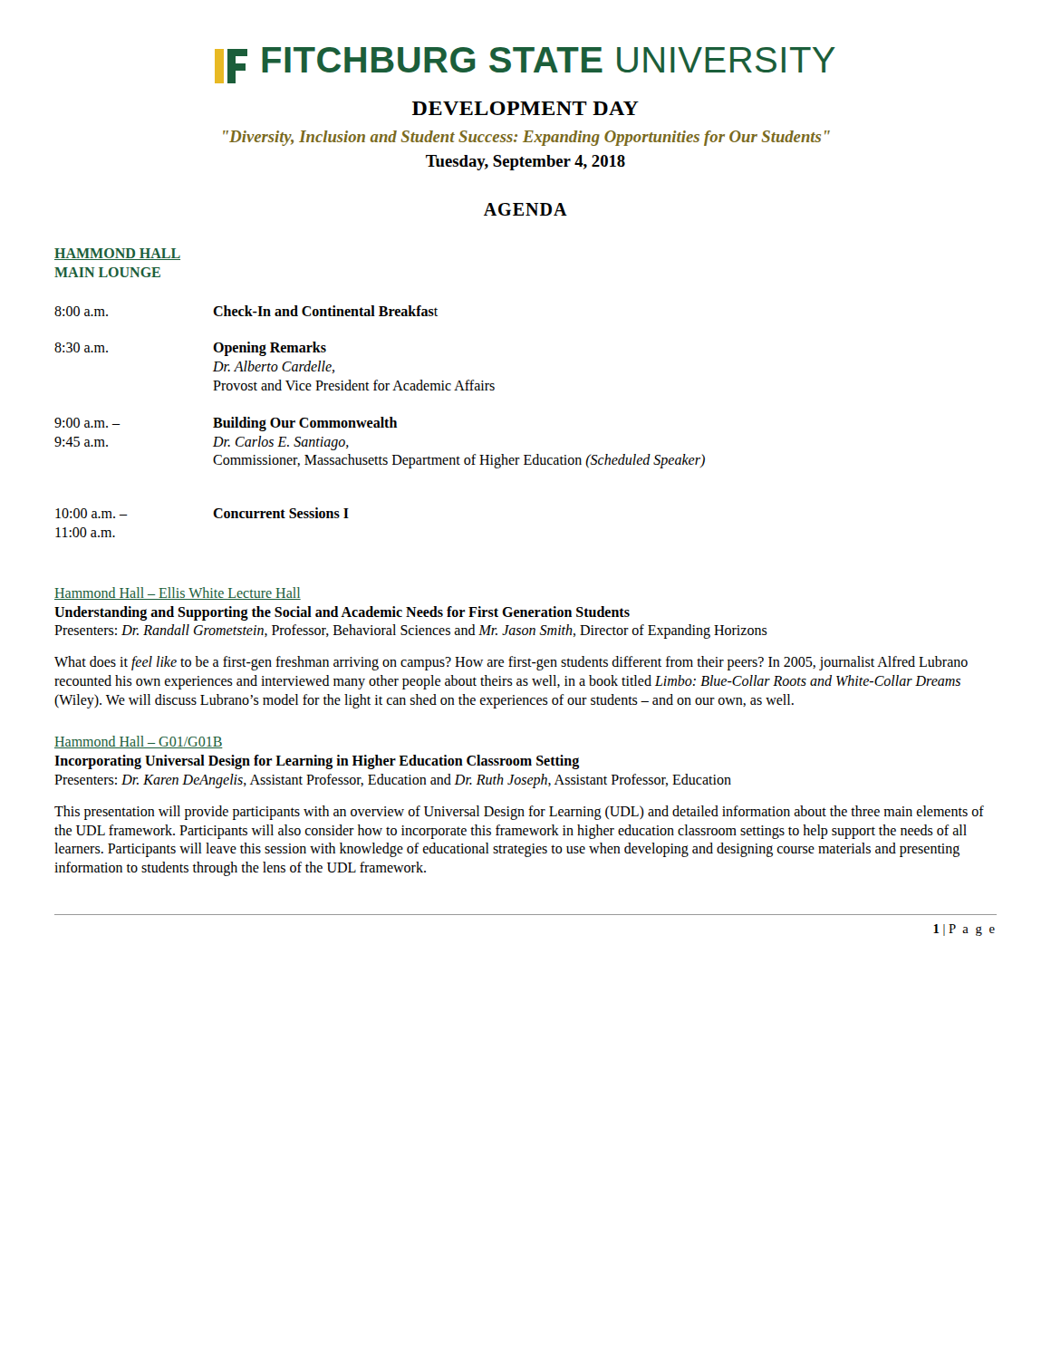FITCHBURG STATE UNIVERSITY
DEVELOPMENT DAY
"Diversity, Inclusion and Student Success: Expanding Opportunities for Our Students"
Tuesday, September 4, 2018
AGENDA
HAMMOND HALL
MAIN LOUNGE
| 8:00 a.m. | Check-In and Continental Breakfas t |
| 8:30 a.m. | Opening Remarks Dr. Alberto Cardelle, Provost and Vice President for Academic Affairs |
| 9:00 a.m. – 9:45 a.m. | Building Our Commonwealth Dr. Carlos E. Santiago, Commissioner, Massachusetts Department of Higher Education (Scheduled Speaker) |
| 10:00 a.m. – 11:00 a.m. | Concurrent Sessions I |
Hammond Hall – Ellis White Lecture Hall
Understanding and Supporting the Social and Academic Needs for First Generation Students
Presenters: Dr. Randall Grometstein, Professor, Behavioral Sciences and Mr. Jason Smith, Director of Expanding Horizons
What does it feel like to be a first-gen freshman arriving on campus? How are first-gen students different from their peers? In 2005, journalist Alfred Lubrano recounted his own experiences and interviewed many other people about theirs as well, in a book titled Limbo: Blue-Collar Roots and White-Collar Dreams (Wiley). We will discuss Lubrano’s model for the light it can shed on the experiences of our students – and on our own, as well.
Hammond Hall – G01/G01B
Incorporating Universal Design for Learning in Higher Education Classroom Setting
Presenters: Dr. Karen DeAngelis, Assistant Professor, Education and Dr. Ruth Joseph, Assistant Professor, Education
This presentation will provide participants with an overview of Universal Design for Learning (UDL) and detailed information about the three main elements of the UDL framework. Participants will also consider how to incorporate this framework in higher education classroom settings to help support the needs of all learners. Participants will leave this session with knowledge of educational strategies to use when developing and designing course materials and presenting information to students through the lens of the UDL framework.
1 | P a g e